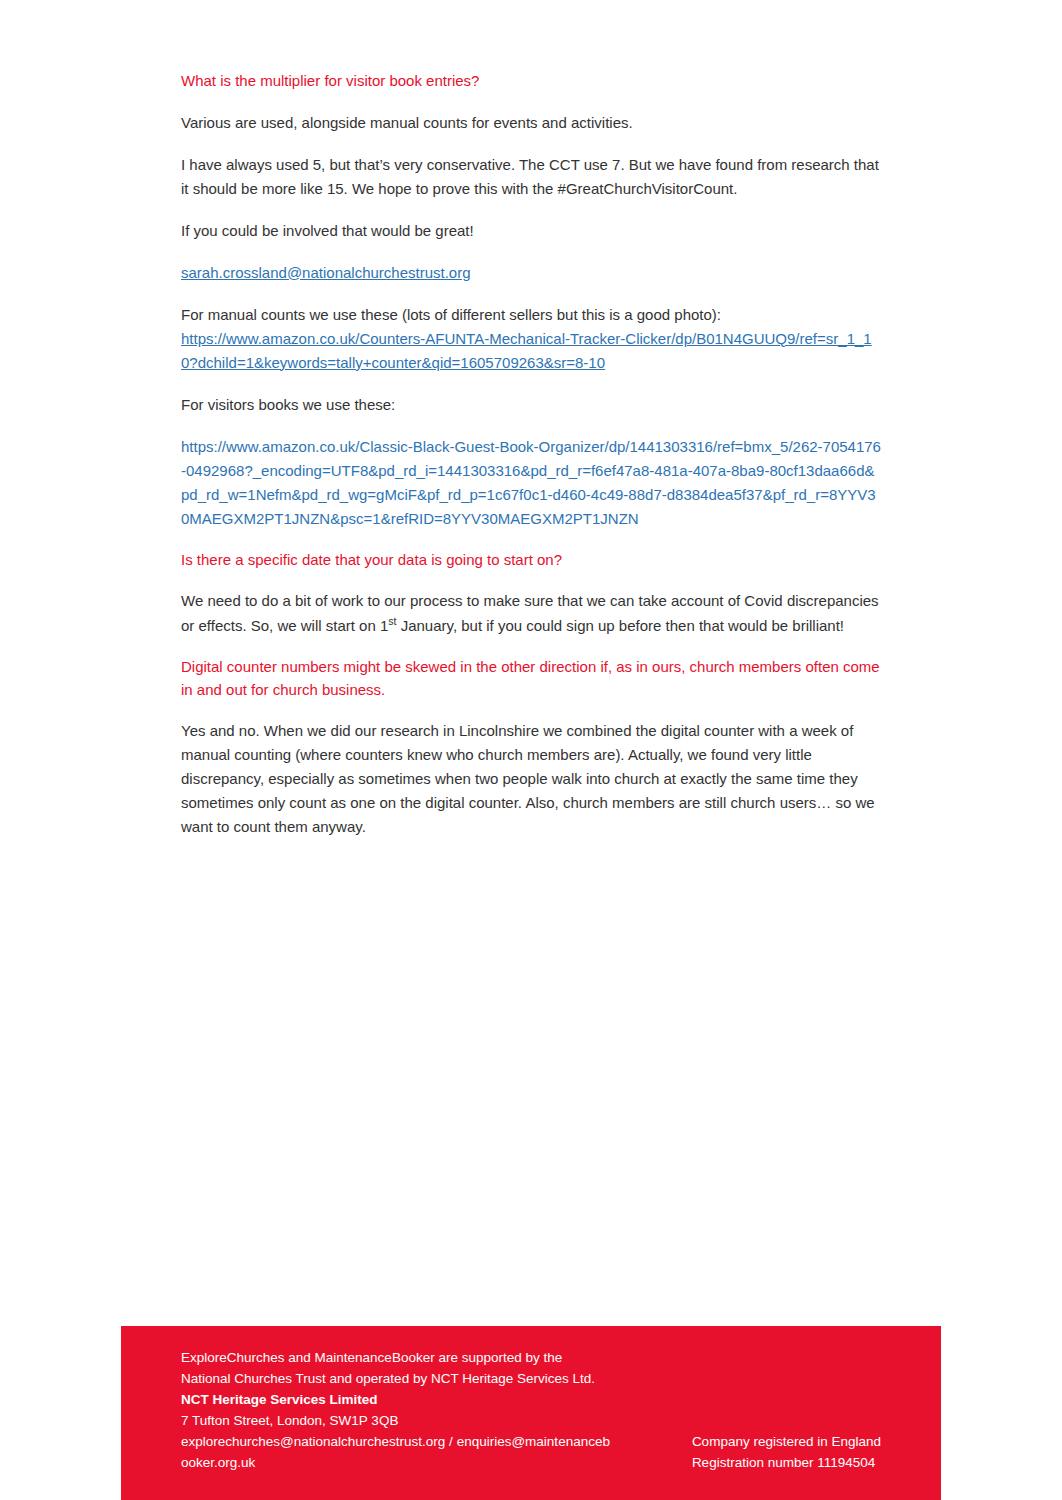What is the multiplier for visitor book entries?
Various are used, alongside manual counts for events and activities.
I have always used 5, but that’s very conservative. The CCT use 7. But we have found from research that it should be more like 15. We hope to prove this with the #GreatChurchVisitorCount.
If you could be involved that would be great!
sarah.crossland@nationalchurchestrust.org
For manual counts we use these (lots of different sellers but this is a good photo):
https://www.amazon.co.uk/Counters-AFUNTA-Mechanical-Tracker-Clicker/dp/B01N4GUUQ9/ref=sr_1_10?dchild=1&keywords=tally+counter&qid=1605709263&sr=8-10
For visitors books we use these:
https://www.amazon.co.uk/Classic-Black-Guest-Book-Organizer/dp/1441303316/ref=bmx_5/262-7054176-0492968?_encoding=UTF8&pd_rd_i=1441303316&pd_rd_r=f6ef47a8-481a-407a-8ba9-80cf13daa66d&pd_rd_w=1Nefm&pd_rd_wg=gMciF&pf_rd_p=1c67f0c1-d460-4c49-88d7-d8384dea5f37&pf_rd_r=8YYV30MAEGXM2PT1JNZN&psc=1&refRID=8YYV30MAEGXM2PT1JNZN
Is there a specific date that your data is going to start on?
We need to do a bit of work to our process to make sure that we can take account of Covid discrepancies or effects. So, we will start on 1st January, but if you could sign up before then that would be brilliant!
Digital counter numbers might be skewed in the other direction if, as in ours, church members often come in and out for church business.
Yes and no. When we did our research in Lincolnshire we combined the digital counter with a week of manual counting (where counters knew who church members are). Actually, we found very little discrepancy, especially as sometimes when two people walk into church at exactly the same time they sometimes only count as one on the digital counter. Also, church members are still church users… so we want to count them anyway.
ExploreChurches and MaintenanceBooker are supported by the National Churches Trust and operated by NCT Heritage Services Ltd.
NCT Heritage Services Limited
7 Tufton Street, London, SW1P 3QB
explorechurches@nationalchurchestrust.org / enquiries@maintenancebooker.org.uk
Company registered in England
Registration number 11194504